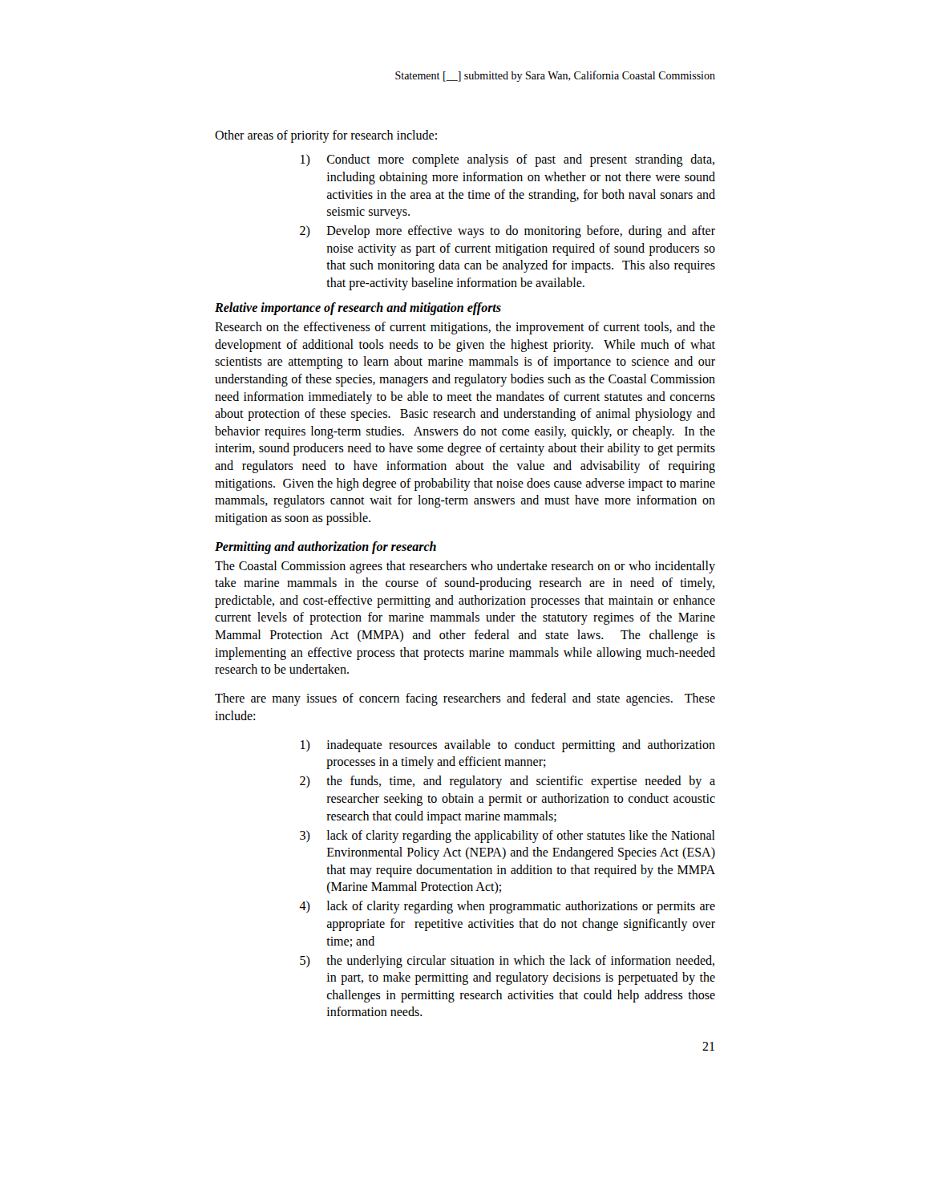Statement [__] submitted by Sara Wan, California Coastal Commission
Other areas of priority for research include:
Conduct more complete analysis of past and present stranding data, including obtaining more information on whether or not there were sound activities in the area at the time of the stranding, for both naval sonars and seismic surveys.
Develop more effective ways to do monitoring before, during and after noise activity as part of current mitigation required of sound producers so that such monitoring data can be analyzed for impacts. This also requires that pre-activity baseline information be available.
Relative importance of research and mitigation efforts
Research on the effectiveness of current mitigations, the improvement of current tools, and the development of additional tools needs to be given the highest priority. While much of what scientists are attempting to learn about marine mammals is of importance to science and our understanding of these species, managers and regulatory bodies such as the Coastal Commission need information immediately to be able to meet the mandates of current statutes and concerns about protection of these species. Basic research and understanding of animal physiology and behavior requires long-term studies. Answers do not come easily, quickly, or cheaply. In the interim, sound producers need to have some degree of certainty about their ability to get permits and regulators need to have information about the value and advisability of requiring mitigations. Given the high degree of probability that noise does cause adverse impact to marine mammals, regulators cannot wait for long-term answers and must have more information on mitigation as soon as possible.
Permitting and authorization for research
The Coastal Commission agrees that researchers who undertake research on or who incidentally take marine mammals in the course of sound-producing research are in need of timely, predictable, and cost-effective permitting and authorization processes that maintain or enhance current levels of protection for marine mammals under the statutory regimes of the Marine Mammal Protection Act (MMPA) and other federal and state laws. The challenge is implementing an effective process that protects marine mammals while allowing much-needed research to be undertaken.
There are many issues of concern facing researchers and federal and state agencies. These include:
inadequate resources available to conduct permitting and authorization processes in a timely and efficient manner;
the funds, time, and regulatory and scientific expertise needed by a researcher seeking to obtain a permit or authorization to conduct acoustic research that could impact marine mammals;
lack of clarity regarding the applicability of other statutes like the National Environmental Policy Act (NEPA) and the Endangered Species Act (ESA) that may require documentation in addition to that required by the MMPA (Marine Mammal Protection Act);
lack of clarity regarding when programmatic authorizations or permits are appropriate for repetitive activities that do not change significantly over time; and
the underlying circular situation in which the lack of information needed, in part, to make permitting and regulatory decisions is perpetuated by the challenges in permitting research activities that could help address those information needs.
21